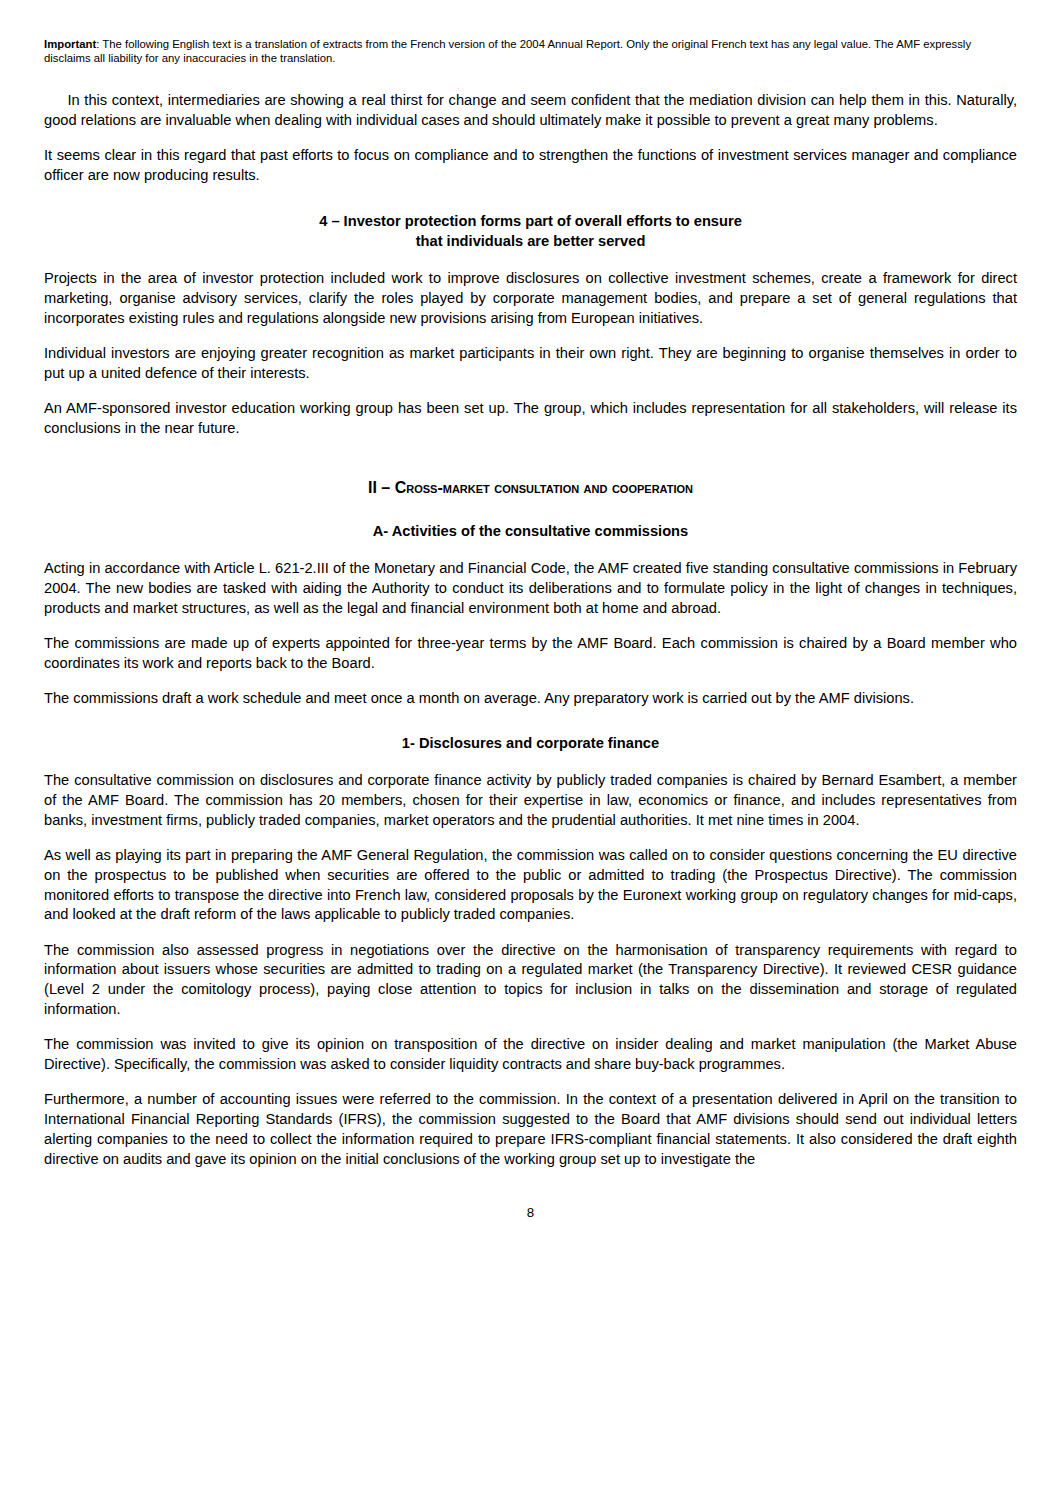Important: The following English text is a translation of extracts from the French version of the 2004 Annual Report. Only the original French text has any legal value. The AMF expressly disclaims all liability for any inaccuracies in the translation.
In this context, intermediaries are showing a real thirst for change and seem confident that the mediation division can help them in this. Naturally, good relations are invaluable when dealing with individual cases and should ultimately make it possible to prevent a great many problems.
It seems clear in this regard that past efforts to focus on compliance and to strengthen the functions of investment services manager and compliance officer are now producing results.
4 – Investor protection forms part of overall efforts to ensure
that individuals are better served
Projects in the area of investor protection included work to improve disclosures on collective investment schemes, create a framework for direct marketing, organise advisory services, clarify the roles played by corporate management bodies, and prepare a set of general regulations that incorporates existing rules and regulations alongside new provisions arising from European initiatives.
Individual investors are enjoying greater recognition as market participants in their own right. They are beginning to organise themselves in order to put up a united defence of their interests.
An AMF-sponsored investor education working group has been set up. The group, which includes representation for all stakeholders, will release its conclusions in the near future.
II – Cross-market consultation and cooperation
A- Activities of the consultative commissions
Acting in accordance with Article L. 621-2.III of the Monetary and Financial Code, the AMF created five standing consultative commissions in February 2004. The new bodies are tasked with aiding the Authority to conduct its deliberations and to formulate policy in the light of changes in techniques, products and market structures, as well as the legal and financial environment both at home and abroad.
The commissions are made up of experts appointed for three-year terms by the AMF Board. Each commission is chaired by a Board member who coordinates its work and reports back to the Board.
The commissions draft a work schedule and meet once a month on average. Any preparatory work is carried out by the AMF divisions.
1- Disclosures and corporate finance
The consultative commission on disclosures and corporate finance activity by publicly traded companies is chaired by Bernard Esambert, a member of the AMF Board. The commission has 20 members, chosen for their expertise in law, economics or finance, and includes representatives from banks, investment firms, publicly traded companies, market operators and the prudential authorities. It met nine times in 2004.
As well as playing its part in preparing the AMF General Regulation, the commission was called on to consider questions concerning the EU directive on the prospectus to be published when securities are offered to the public or admitted to trading (the Prospectus Directive). The commission monitored efforts to transpose the directive into French law, considered proposals by the Euronext working group on regulatory changes for mid-caps, and looked at the draft reform of the laws applicable to publicly traded companies.
The commission also assessed progress in negotiations over the directive on the harmonisation of transparency requirements with regard to information about issuers whose securities are admitted to trading on a regulated market (the Transparency Directive). It reviewed CESR guidance (Level 2 under the comitology process), paying close attention to topics for inclusion in talks on the dissemination and storage of regulated information.
The commission was invited to give its opinion on transposition of the directive on insider dealing and market manipulation (the Market Abuse Directive). Specifically, the commission was asked to consider liquidity contracts and share buy-back programmes.
Furthermore, a number of accounting issues were referred to the commission. In the context of a presentation delivered in April on the transition to International Financial Reporting Standards (IFRS), the commission suggested to the Board that AMF divisions should send out individual letters alerting companies to the need to collect the information required to prepare IFRS-compliant financial statements. It also considered the draft eighth directive on audits and gave its opinion on the initial conclusions of the working group set up to investigate the
8